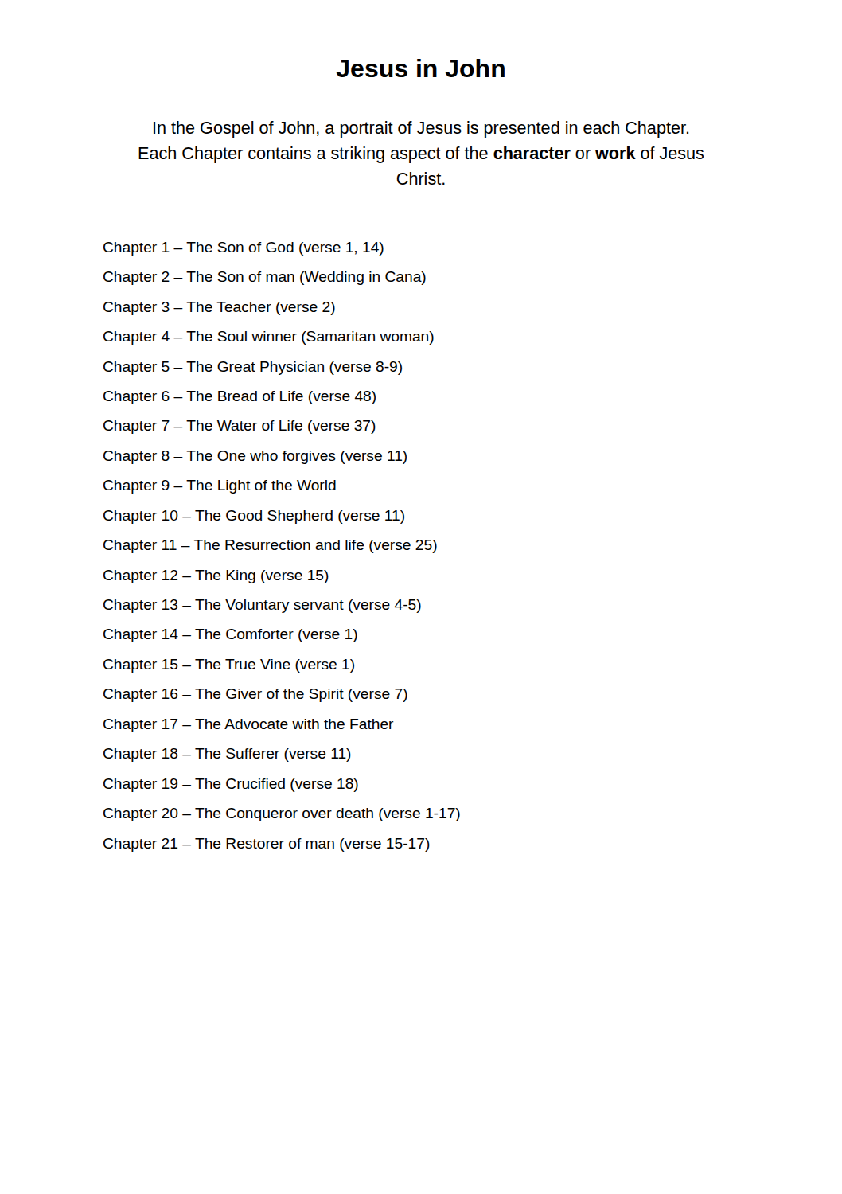Jesus in John
In the Gospel of John, a portrait of Jesus is presented in each Chapter. Each Chapter contains a striking aspect of the character or work of Jesus Christ.
Chapter 1 – The Son of God (verse 1, 14)
Chapter 2 – The Son of man (Wedding in Cana)
Chapter 3 – The Teacher (verse 2)
Chapter 4 – The Soul winner (Samaritan woman)
Chapter 5 – The Great Physician (verse 8-9)
Chapter 6 – The Bread of Life (verse 48)
Chapter 7 – The Water of Life (verse 37)
Chapter 8 – The One who forgives (verse 11)
Chapter 9 – The Light of the World
Chapter 10 – The Good Shepherd (verse 11)
Chapter 11 – The Resurrection and life (verse 25)
Chapter 12 – The King (verse 15)
Chapter 13 – The Voluntary servant (verse 4-5)
Chapter 14 – The Comforter (verse 1)
Chapter 15 – The True Vine (verse 1)
Chapter 16 – The Giver of the Spirit (verse 7)
Chapter 17 – The Advocate with the Father
Chapter 18 – The Sufferer (verse 11)
Chapter 19 – The Crucified (verse 18)
Chapter 20 – The Conqueror over death (verse 1-17)
Chapter 21 – The Restorer of man (verse 15-17)